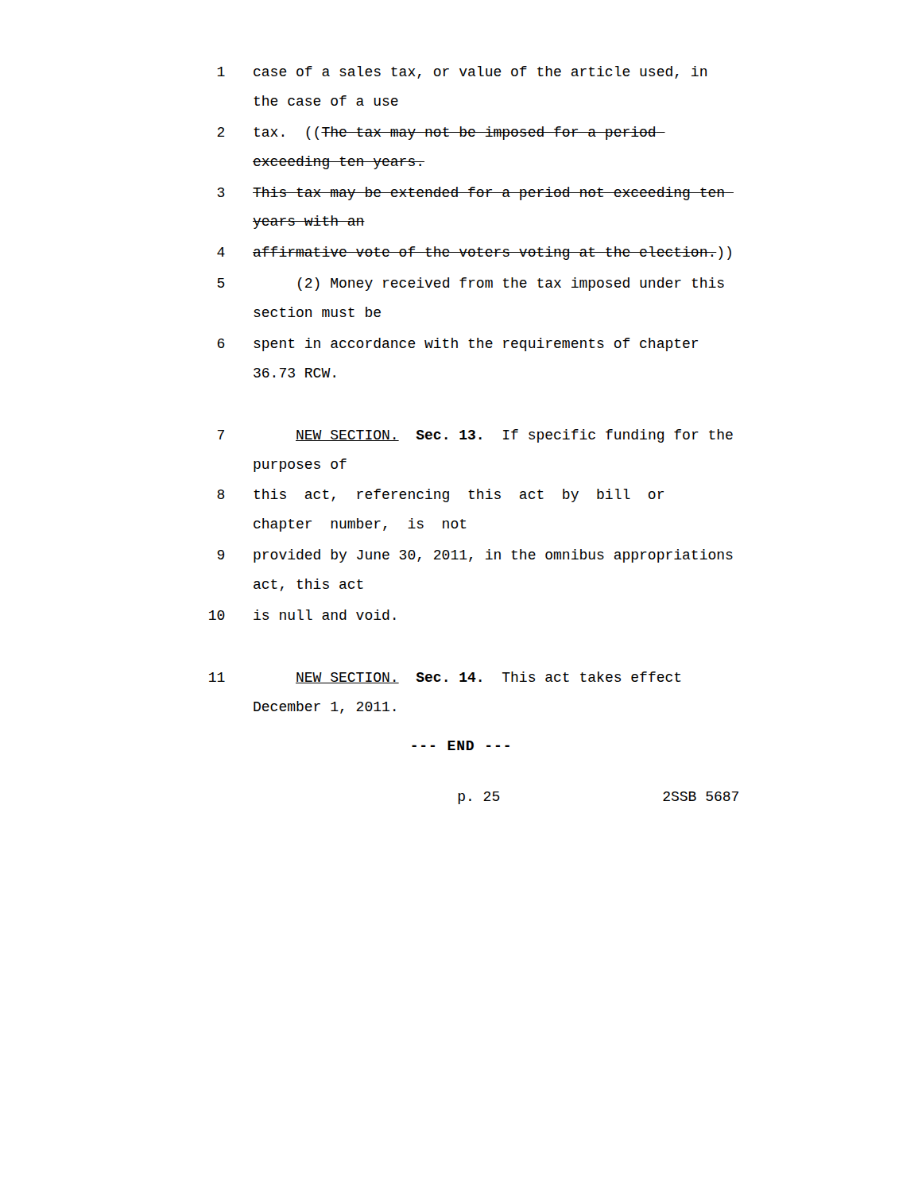| 1 | case of a sales tax, or value of the article used, in the case of a use |
| 2 | tax. (( The tax may not be imposed for a period exceeding ten years. |
| 3 | This tax may be extended for a period not exceeding ten years with an |
| 4 | affirmative vote of the voters voting at the election. )) |
| 5 | (2) Money received from the tax imposed under this section must be |
| 6 | spent in accordance with the requirements of chapter 36.73 RCW. |
| 7 | NEW SECTION. Sec. 13. If specific funding for the purposes of |
| 8 | this act, referencing this act by bill or chapter number, is not |
| 9 | provided by June 30, 2011, in the omnibus appropriations act, this act |
| 10 | is null and void. |
| 11 | NEW SECTION. Sec. 14. This act takes effect December 1, 2011. |
--- END ---
p. 25 2SSB 5687